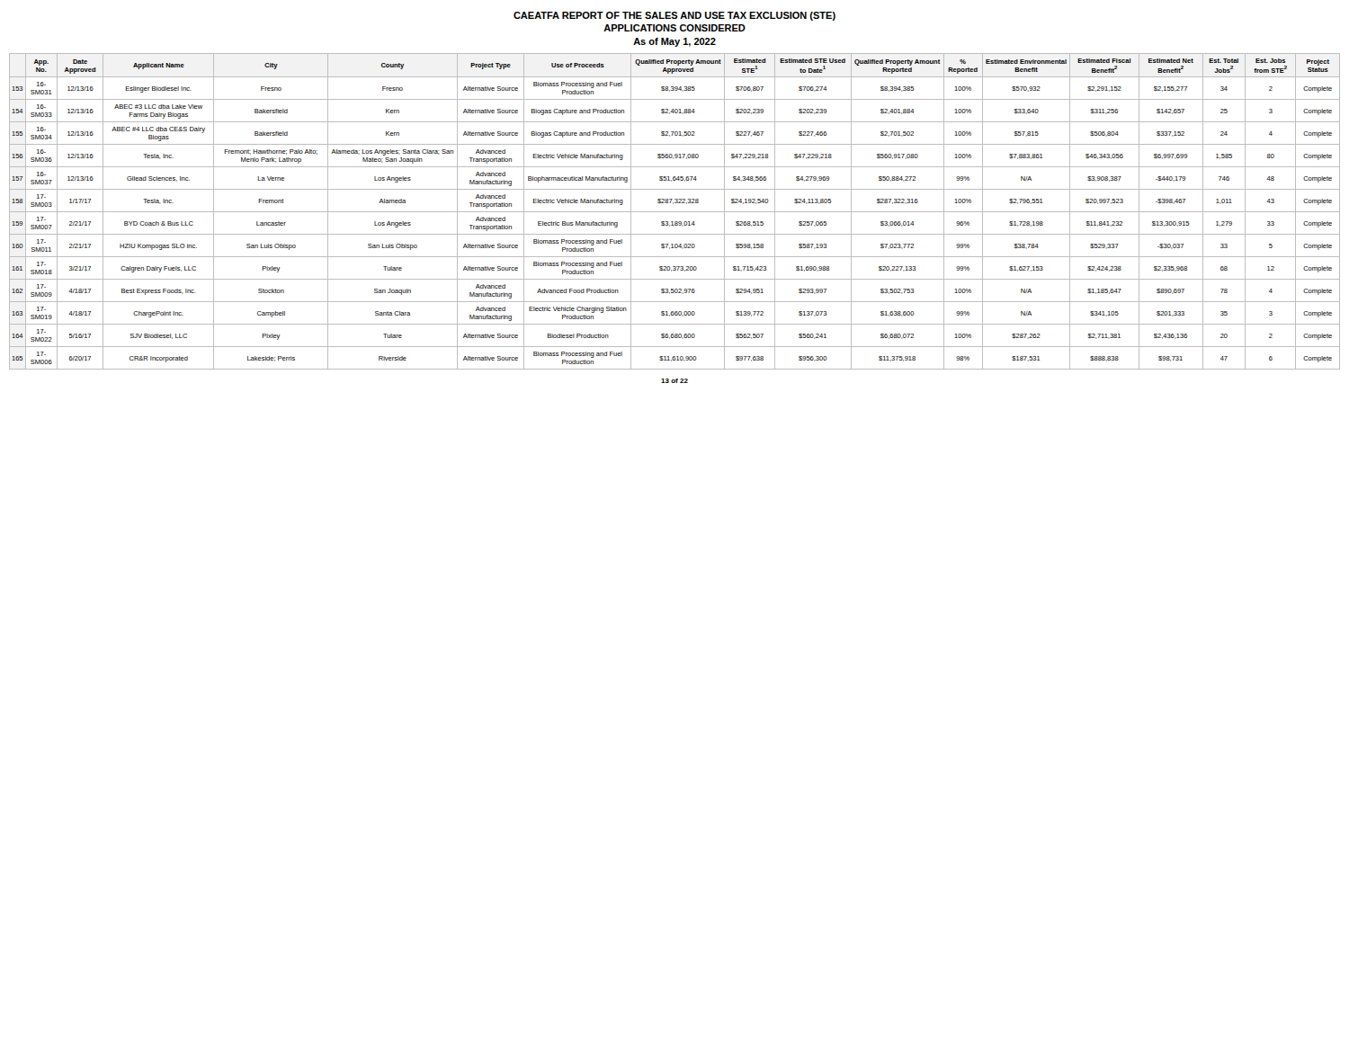CAEATFA REPORT OF THE SALES AND USE TAX EXCLUSION (STE)
APPLICATIONS CONSIDERED
As of May 1, 2022
| | App. No. | Date Approved | Applicant Name | City | County | Project Type | Use of Proceeds | Qualified Property Amount Approved | Estimated STE 1 | Estimated STE Used to Date 1 | Qualified Property Amount Reported | % Reported | Estimated Environmental Benefit | Estimated Fiscal Benefit 2 | Estimated Net Benefit 2 | Est. Total Jobs 2 | Est. Jobs from STE 2 | Project Status |
| --- | --- | --- | --- | --- | --- | --- | --- | --- | --- | --- | --- | --- | --- | --- | --- | --- | --- | --- |
| 153 | 16-SM031 | 12/13/16 | Eslinger Biodiesel Inc. | Fresno | Fresno | Alternative Source | Biomass Processing and Fuel Production | $8,394,385 | $706,807 | $706,274 | $8,394,385 | 100% | $570,932 | $2,291,152 | $2,155,277 | 34 | 2 | Complete |
| 154 | 16-SM033 | 12/13/16 | ABEC #3 LLC dba Lake View Farms Dairy Biogas | Bakersfield | Kern | Alternative Source | Biogas Capture and Production | $2,401,884 | $202,239 | $202,239 | $2,401,884 | 100% | $33,640 | $311,256 | $142,657 | 25 | 3 | Complete |
| 155 | 16-SM034 | 12/13/16 | ABEC #4 LLC dba CE&S Dairy Biogas | Bakersfield | Kern | Alternative Source | Biogas Capture and Production | $2,701,502 | $227,467 | $227,466 | $2,701,502 | 100% | $57,815 | $506,804 | $337,152 | 24 | 4 | Complete |
| 156 | 16-SM036 | 12/13/16 | Tesla, Inc. | Fremont; Hawthorne; Palo Alto; Menlo Park; Lathrop | Alameda; Los Angeles; Santa Clara; San Mateo; San Joaquin | Advanced Transportation | Electric Vehicle Manufacturing | $560,917,080 | $47,229,218 | $47,229,218 | $560,917,080 | 100% | $7,883,861 | $46,343,056 | $6,997,699 | 1,585 | 80 | Complete |
| 157 | 16-SM037 | 12/13/16 | Gilead Sciences, Inc. | La Verne | Los Angeles | Advanced Manufacturing | Biopharmaceutical Manufacturing | $51,645,674 | $4,348,566 | $4,279,969 | $50,884,272 | 99% | N/A | $3,908,387 | -$440,179 | 746 | 48 | Complete |
| 158 | 17-SM003 | 1/17/17 | Tesla, Inc. | Fremont | Alameda | Advanced Transportation | Electric Vehicle Manufacturing | $287,322,328 | $24,192,540 | $24,113,805 | $287,322,316 | 100% | $2,796,551 | $20,997,523 | -$398,467 | 1,011 | 43 | Complete |
| 159 | 17-SM007 | 2/21/17 | BYD Coach & Bus LLC | Lancaster | Los Angeles | Advanced Transportation | Electric Bus Manufacturing | $3,189,014 | $268,515 | $257,065 | $3,066,014 | 96% | $1,728,198 | $11,841,232 | $13,300,915 | 1,279 | 33 | Complete |
| 160 | 17-SM011 | 2/21/17 | HZIU Kompogas SLO inc. | San Luis Obispo | San Luis Obispo | Alternative Source | Biomass Processing and Fuel Production | $7,104,020 | $598,158 | $587,193 | $7,023,772 | 99% | $38,784 | $529,337 | -$30,037 | 33 | 5 | Complete |
| 161 | 17-SM018 | 3/21/17 | Calgren Dairy Fuels, LLC | Pixley | Tulare | Alternative Source | Biomass Processing and Fuel Production | $20,373,200 | $1,715,423 | $1,690,988 | $20,227,133 | 99% | $1,627,153 | $2,424,238 | $2,335,968 | 68 | 12 | Complete |
| 162 | 17-SM009 | 4/18/17 | Best Express Foods, Inc. | Stockton | San Joaquin | Advanced Manufacturing | Advanced Food Production | $3,502,976 | $294,951 | $293,997 | $3,502,753 | 100% | N/A | $1,185,647 | $890,697 | 78 | 4 | Complete |
| 163 | 17-SM019 | 4/18/17 | ChargePoint Inc. | Campbell | Santa Clara | Advanced Manufacturing | Electric Vehicle Charging Station Production | $1,660,000 | $139,772 | $137,073 | $1,638,600 | 99% | N/A | $341,105 | $201,333 | 35 | 3 | Complete |
| 164 | 17-SM022 | 5/16/17 | SJV Biodiesel, LLC | Pixley | Tulare | Alternative Source | Biodiesel Production | $6,680,600 | $562,507 | $560,241 | $6,680,072 | 100% | $287,262 | $2,711,381 | $2,436,136 | 20 | 2 | Complete |
| 165 | 17-SM006 | 6/20/17 | CR&R Incorporated | Lakeside; Perris | Riverside | Alternative Source | Biomass Processing and Fuel Production | $11,610,900 | $977,638 | $956,300 | $11,375,918 | 98% | $187,531 | $888,838 | $98,731 | 47 | 6 | Complete |
13 of 22